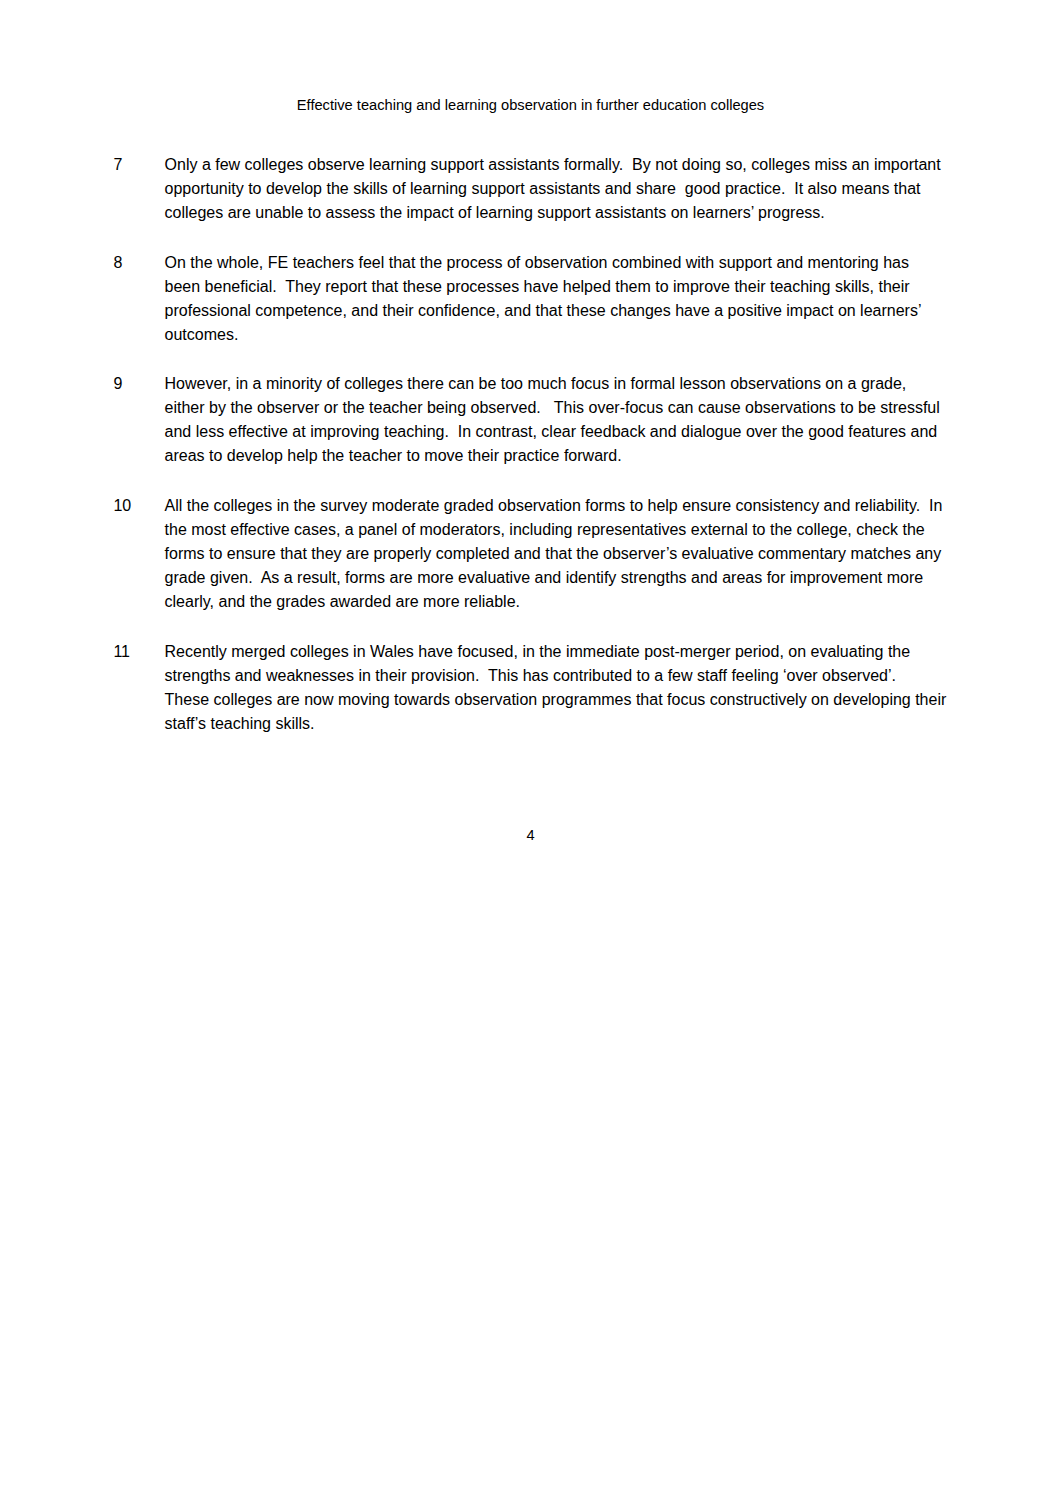Effective teaching and learning observation in further education colleges
Only a few colleges observe learning support assistants formally. By not doing so, colleges miss an important opportunity to develop the skills of learning support assistants and share good practice. It also means that colleges are unable to assess the impact of learning support assistants on learners’ progress.
On the whole, FE teachers feel that the process of observation combined with support and mentoring has been beneficial. They report that these processes have helped them to improve their teaching skills, their professional competence, and their confidence, and that these changes have a positive impact on learners’ outcomes.
However, in a minority of colleges there can be too much focus in formal lesson observations on a grade, either by the observer or the teacher being observed. This over-focus can cause observations to be stressful and less effective at improving teaching. In contrast, clear feedback and dialogue over the good features and areas to develop help the teacher to move their practice forward.
All the colleges in the survey moderate graded observation forms to help ensure consistency and reliability. In the most effective cases, a panel of moderators, including representatives external to the college, check the forms to ensure that they are properly completed and that the observer’s evaluative commentary matches any grade given. As a result, forms are more evaluative and identify strengths and areas for improvement more clearly, and the grades awarded are more reliable.
Recently merged colleges in Wales have focused, in the immediate post-merger period, on evaluating the strengths and weaknesses in their provision. This has contributed to a few staff feeling ‘over observed’. These colleges are now moving towards observation programmes that focus constructively on developing their staff’s teaching skills.
4